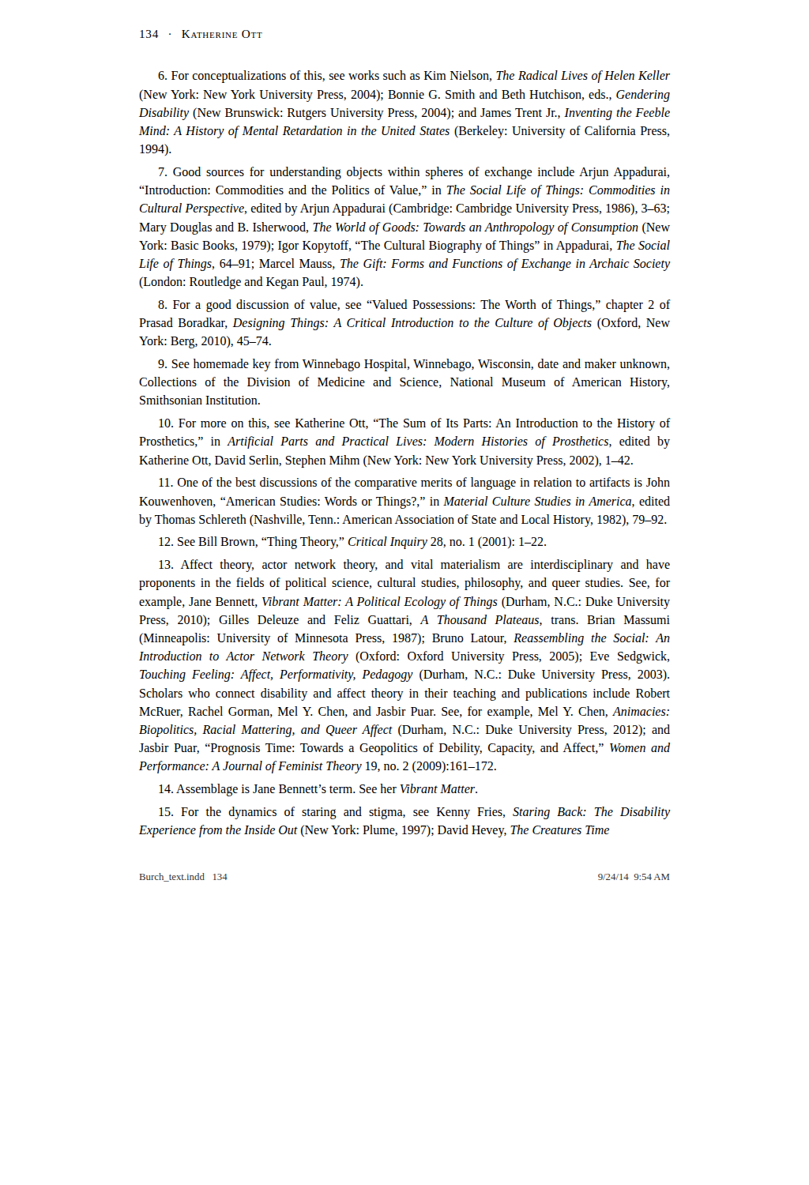134·Katherine Ott
6. For conceptualizations of this, see works such as Kim Nielson, The Radical Lives of Helen Keller (New York: New York University Press, 2004); Bonnie G. Smith and Beth Hutchison, eds., Gendering Disability (New Brunswick: Rutgers University Press, 2004); and James Trent Jr., Inventing the Feeble Mind: A History of Mental Retardation in the United States (Berkeley: University of California Press, 1994).
7. Good sources for understanding objects within spheres of exchange include Arjun Appadurai, “Introduction: Commodities and the Politics of Value,” in The Social Life of Things: Commodities in Cultural Perspective, edited by Arjun Appadurai (Cambridge: Cambridge University Press, 1986), 3–63; Mary Douglas and B. Isherwood, The World of Goods: Towards an Anthropology of Consumption (New York: Basic Books, 1979); Igor Kopytoff, “The Cultural Biography of Things” in Appadurai, The Social Life of Things, 64–91; Marcel Mauss, The Gift: Forms and Functions of Exchange in Archaic Society (London: Routledge and Kegan Paul, 1974).
8. For a good discussion of value, see “Valued Possessions: The Worth of Things,” chapter 2 of Prasad Boradkar, Designing Things: A Critical Introduction to the Culture of Objects (Oxford, New York: Berg, 2010), 45–74.
9. See homemade key from Winnebago Hospital, Winnebago, Wisconsin, date and maker unknown, Collections of the Division of Medicine and Science, National Museum of American History, Smithsonian Institution.
10. For more on this, see Katherine Ott, “The Sum of Its Parts: An Introduction to the History of Prosthetics,” in Artificial Parts and Practical Lives: Modern Histories of Prosthetics, edited by Katherine Ott, David Serlin, Stephen Mihm (New York: New York University Press, 2002), 1–42.
11. One of the best discussions of the comparative merits of language in relation to artifacts is John Kouwenhoven, “American Studies: Words or Things?,” in Material Culture Studies in America, edited by Thomas Schlereth (Nashville, Tenn.: American Association of State and Local History, 1982), 79–92.
12. See Bill Brown, “Thing Theory,” Critical Inquiry 28, no. 1 (2001): 1–22.
13. Affect theory, actor network theory, and vital materialism are interdisciplinary and have proponents in the fields of political science, cultural studies, philosophy, and queer studies. See, for example, Jane Bennett, Vibrant Matter: A Political Ecology of Things (Durham, N.C.: Duke University Press, 2010); Gilles Deleuze and Feliz Guattari, A Thousand Plateaus, trans. Brian Massumi (Minneapolis: University of Minnesota Press, 1987); Bruno Latour, Reassembling the Social: An Introduction to Actor Network Theory (Oxford: Oxford University Press, 2005); Eve Sedgwick, Touching Feeling: Affect, Performativity, Pedagogy (Durham, N.C.: Duke University Press, 2003). Scholars who connect disability and affect theory in their teaching and publications include Robert McRuer, Rachel Gorman, Mel Y. Chen, and Jasbir Puar. See, for example, Mel Y. Chen, Animacies: Biopolitics, Racial Mattering, and Queer Affect (Durham, N.C.: Duke University Press, 2012); and Jasbir Puar, “Prognosis Time: Towards a Geopolitics of Debility, Capacity, and Affect,” Women and Performance: A Journal of Feminist Theory 19, no. 2 (2009):161–172.
14. Assemblage is Jane Bennett’s term. See her Vibrant Matter.
15. For the dynamics of staring and stigma, see Kenny Fries, Staring Back: The Disability Experience from the Inside Out (New York: Plume, 1997); David Hevey, The Creatures Time
Burch_text.indd 134 9/24/14 9:54 AM